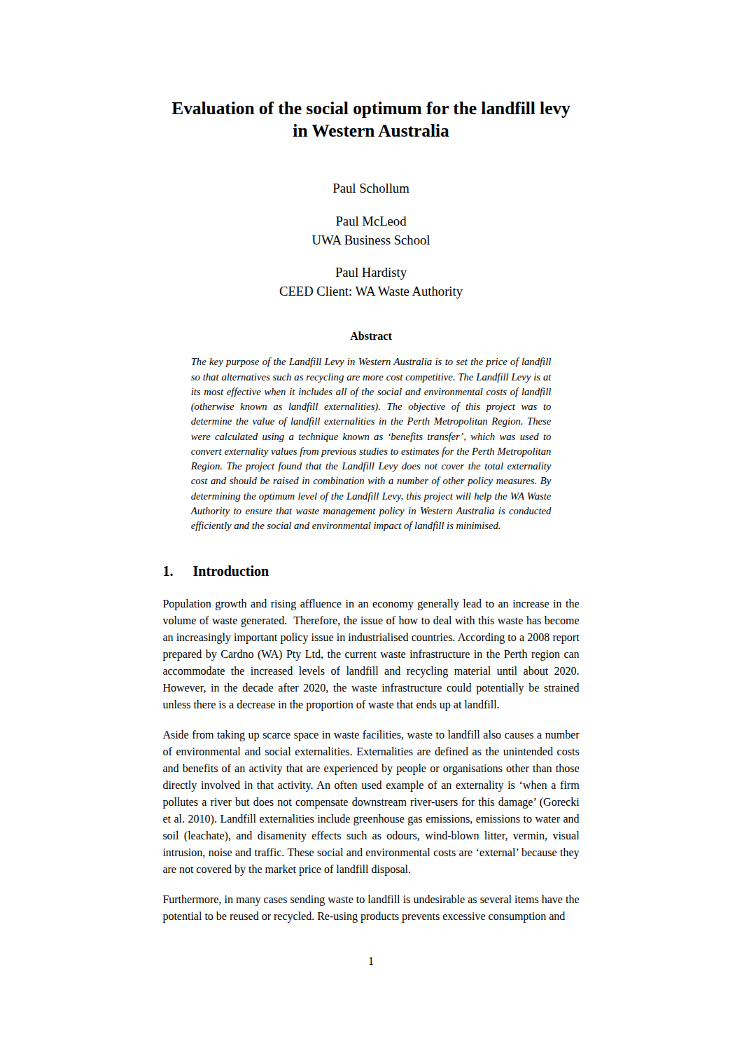Evaluation of the social optimum for the landfill levy in Western Australia
Paul Schollum
Paul McLeod
UWA Business School
Paul Hardisty
CEED Client: WA Waste Authority
Abstract
The key purpose of the Landfill Levy in Western Australia is to set the price of landfill so that alternatives such as recycling are more cost competitive. The Landfill Levy is at its most effective when it includes all of the social and environmental costs of landfill (otherwise known as landfill externalities). The objective of this project was to determine the value of landfill externalities in the Perth Metropolitan Region. These were calculated using a technique known as ‘benefits transfer’, which was used to convert externality values from previous studies to estimates for the Perth Metropolitan Region. The project found that the Landfill Levy does not cover the total externality cost and should be raised in combination with a number of other policy measures. By determining the optimum level of the Landfill Levy, this project will help the WA Waste Authority to ensure that waste management policy in Western Australia is conducted efficiently and the social and environmental impact of landfill is minimised.
1. Introduction
Population growth and rising affluence in an economy generally lead to an increase in the volume of waste generated. Therefore, the issue of how to deal with this waste has become an increasingly important policy issue in industrialised countries. According to a 2008 report prepared by Cardno (WA) Pty Ltd, the current waste infrastructure in the Perth region can accommodate the increased levels of landfill and recycling material until about 2020. However, in the decade after 2020, the waste infrastructure could potentially be strained unless there is a decrease in the proportion of waste that ends up at landfill.
Aside from taking up scarce space in waste facilities, waste to landfill also causes a number of environmental and social externalities. Externalities are defined as the unintended costs and benefits of an activity that are experienced by people or organisations other than those directly involved in that activity. An often used example of an externality is ‘when a firm pollutes a river but does not compensate downstream river-users for this damage’ (Gorecki et al. 2010). Landfill externalities include greenhouse gas emissions, emissions to water and soil (leachate), and disamenity effects such as odours, wind-blown litter, vermin, visual intrusion, noise and traffic. These social and environmental costs are ‘external’ because they are not covered by the market price of landfill disposal.
Furthermore, in many cases sending waste to landfill is undesirable as several items have the potential to be reused or recycled. Re-using products prevents excessive consumption and
1